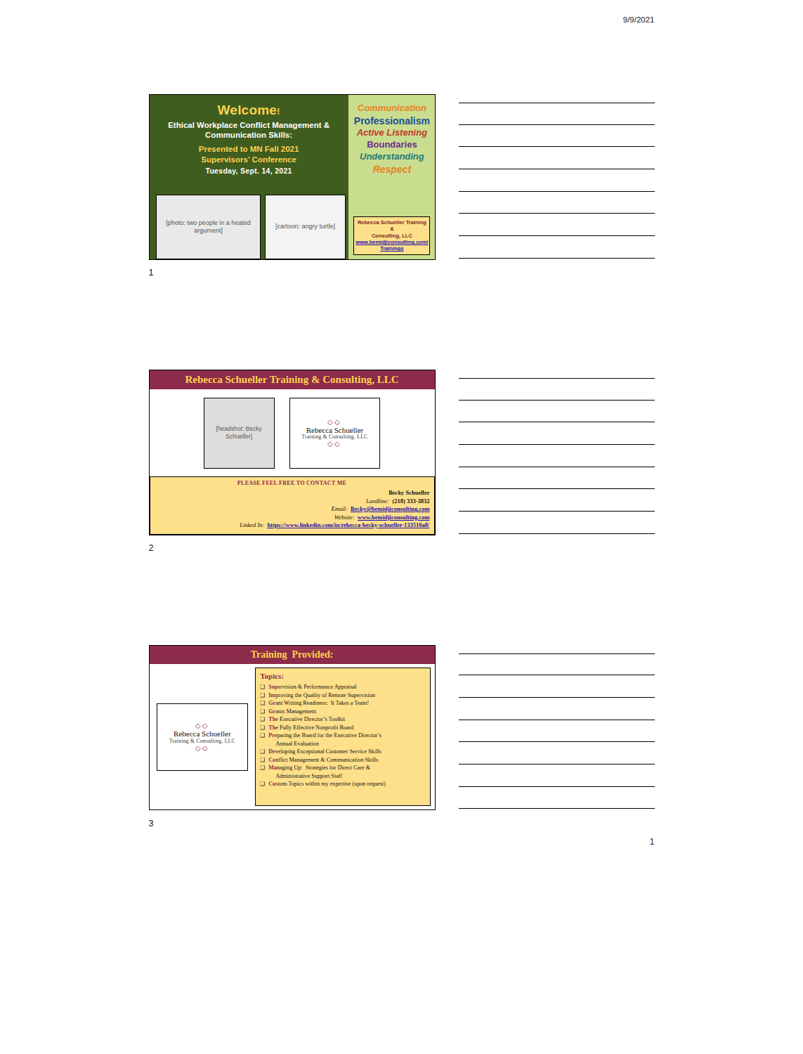9/9/2021
Welcome!
Ethical Workplace Conflict Management &
Communication Skills:
Presented to MN Fall 2021
Supervisors’ Conference
Tuesday, Sept. 14, 2021
[photo: two people in a heated argument]
[cartoon: angry turtle]
Communication
Professionalism
Active Listening
Boundaries
Understanding
Respect
Rebecca Schueller Training &
Consulting, LLC
www.bemidjiconsulting.com/
Trainings
1
Rebecca Schueller Training & Consulting, LLC
[headshot: Becky Schueller]
◇◇
Rebecca Schueller
Training & Consulting, LLC
◇◇
PLEASE FEEL FREE TO CONTACT ME
Becky Schueller
Landline: (218) 333-3832
Email: Becky@bemidjiconsulting.com
Website: www.bemidjiconsulting.com
Linked In: https://www.linkedin.com/in/rebecca-becky-schueller-133510a8/
2
Training Provided:
◇◇
Rebecca Schueller
Training & Consulting, LLC
◇◇
Topics:
Supervision & Performance Appraisal
Improving the Quality of Remote Supervision
Grant Writing Readiness: It Takes a Team!
Grants Management
The Executive Director’s Toolkit
The Fully Effective Nonprofit Board
Preparing the Board for the Executive Director’s
Annual Evaluation
Developing Exceptional Customer Service Skills
Conflict Management & Communication Skills
Managing Up: Strategies for Direct Care &
Administrative Support Staff
Custom Topics within my expertise (upon request)
3
1